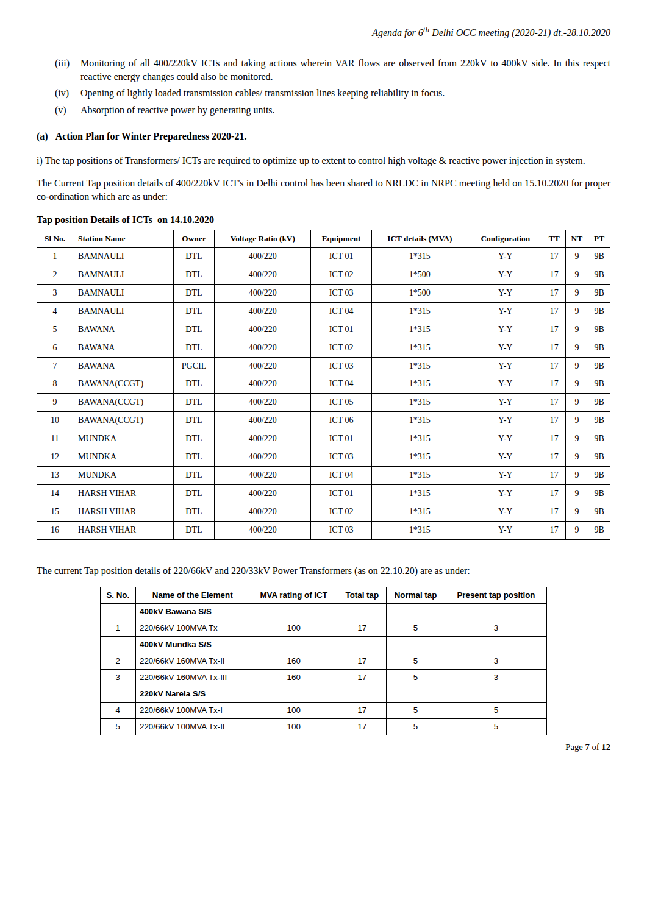Agenda for 6th Delhi OCC meeting (2020-21) dt.-28.10.2020
(iii) Monitoring of all 400/220kV ICTs and taking actions wherein VAR flows are observed from 220kV to 400kV side. In this respect reactive energy changes could also be monitored.
(iv) Opening of lightly loaded transmission cables/ transmission lines keeping reliability in focus.
(v) Absorption of reactive power by generating units.
(a) Action Plan for Winter Preparedness 2020-21.
i) The tap positions of Transformers/ ICTs are required to optimize up to extent to control high voltage & reactive power injection in system.
The Current Tap position details of 400/220kV ICT's in Delhi control has been shared to NRLDC in NRPC meeting held on 15.10.2020 for proper co-ordination which are as under:
Tap position Details of ICTs on 14.10.2020
| Sl No. | Station Name | Owner | Voltage Ratio (kV) | Equipment | ICT details (MVA) | Configuration | TT | NT | PT |
| --- | --- | --- | --- | --- | --- | --- | --- | --- | --- |
| 1 | BAMNAULI | DTL | 400/220 | ICT 01 | 1*315 | Y-Y | 17 | 9 | 9B |
| 2 | BAMNAULI | DTL | 400/220 | ICT 02 | 1*500 | Y-Y | 17 | 9 | 9B |
| 3 | BAMNAULI | DTL | 400/220 | ICT 03 | 1*500 | Y-Y | 17 | 9 | 9B |
| 4 | BAMNAULI | DTL | 400/220 | ICT 04 | 1*315 | Y-Y | 17 | 9 | 9B |
| 5 | BAWANA | DTL | 400/220 | ICT 01 | 1*315 | Y-Y | 17 | 9 | 9B |
| 6 | BAWANA | DTL | 400/220 | ICT 02 | 1*315 | Y-Y | 17 | 9 | 9B |
| 7 | BAWANA | PGCIL | 400/220 | ICT 03 | 1*315 | Y-Y | 17 | 9 | 9B |
| 8 | BAWANA(CCGT) | DTL | 400/220 | ICT 04 | 1*315 | Y-Y | 17 | 9 | 9B |
| 9 | BAWANA(CCGT) | DTL | 400/220 | ICT 05 | 1*315 | Y-Y | 17 | 9 | 9B |
| 10 | BAWANA(CCGT) | DTL | 400/220 | ICT 06 | 1*315 | Y-Y | 17 | 9 | 9B |
| 11 | MUNDKA | DTL | 400/220 | ICT 01 | 1*315 | Y-Y | 17 | 9 | 9B |
| 12 | MUNDKA | DTL | 400/220 | ICT 03 | 1*315 | Y-Y | 17 | 9 | 9B |
| 13 | MUNDKA | DTL | 400/220 | ICT 04 | 1*315 | Y-Y | 17 | 9 | 9B |
| 14 | HARSH VIHAR | DTL | 400/220 | ICT 01 | 1*315 | Y-Y | 17 | 9 | 9B |
| 15 | HARSH VIHAR | DTL | 400/220 | ICT 02 | 1*315 | Y-Y | 17 | 9 | 9B |
| 16 | HARSH VIHAR | DTL | 400/220 | ICT 03 | 1*315 | Y-Y | 17 | 9 | 9B |
The current Tap position details of 220/66kV and 220/33kV Power Transformers (as on 22.10.20) are as under:
| S. No. | Name of the Element | MVA rating of ICT | Total tap | Normal tap | Present tap position |
| --- | --- | --- | --- | --- | --- |
| | 400kV Bawana S/S | | | | |
| 1 | 220/66kV 100MVA Tx | 100 | 17 | 5 | 3 |
| | 400kV Mundka S/S | | | | |
| 2 | 220/66kV 160MVA Tx-II | 160 | 17 | 5 | 3 |
| 3 | 220/66kV 160MVA Tx-III | 160 | 17 | 5 | 3 |
| | 220kV Narela S/S | | | | |
| 4 | 220/66kV 100MVA Tx-I | 100 | 17 | 5 | 5 |
| 5 | 220/66kV 100MVA Tx-II | 100 | 17 | 5 | 5 |
Page 7 of 12